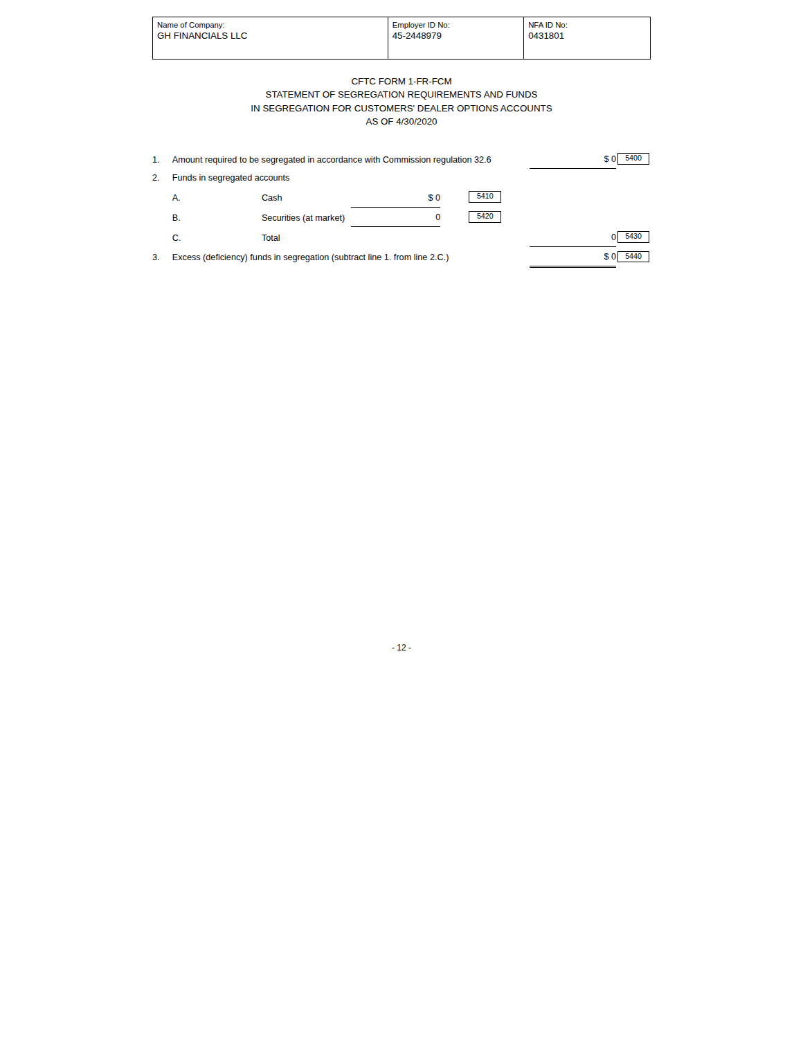| Name of Company: GH FINANCIALS LLC | Employer ID No: 45-2448979 | NFA ID No: 0431801 |
CFTC FORM 1-FR-FCM
STATEMENT OF SEGREGATION REQUIREMENTS AND FUNDS
IN SEGREGATION FOR CUSTOMERS' DEALER OPTIONS ACCOUNTS
AS OF 4/30/2020
| 1. | Amount required to be segregated in accordance with Commission regulation 32.6 | $ 0 | 5400 |
| 2. | Funds in segregated accounts | | |
| | A. | Cash | $ 0 | 5410 | | |
| | B. | Securities (at market) | 0 | 5420 | | |
| | C. | Total | | 0 | 5430 |
| 3. | Excess (deficiency) funds in segregation (subtract line 1. from line 2.C.) | $ 0 | 5440 |
- 12 -